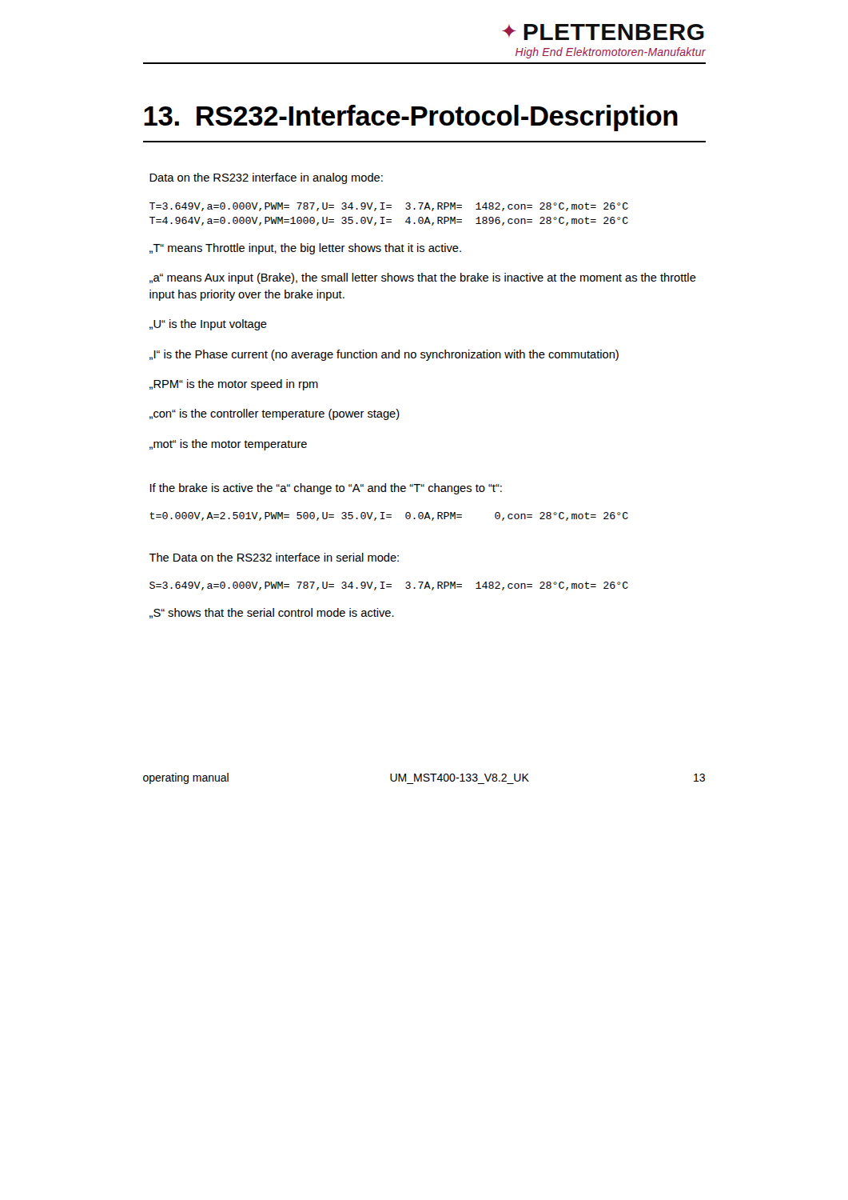✦PLETTENBERG
High End Elektromotoren-Manufaktur
13. RS232-Interface-Protocol-Description
Data on the RS232 interface in analog mode:
T=3.649V,a=0.000V,PWM= 787,U= 34.9V,I=  3.7A,RPM=  1482,con= 28°C,mot= 26°C
T=4.964V,a=0.000V,PWM=1000,U= 35.0V,I=  4.0A,RPM=  1896,con= 28°C,mot= 26°C
„T“ means Throttle input, the big letter shows that it is active.
„a“ means Aux input (Brake), the small letter shows that the brake is inactive at the moment as the throttle input has priority over the brake input.
„U“ is the Input voltage
„I“ is the Phase current (no average function and no synchronization with the commutation)
„RPM“ is the motor speed in rpm
„con“ is the controller temperature (power stage)
„mot“ is the motor temperature
If the brake is active the “a“ change to “A“ and the “T“ changes to “t“:
t=0.000V,A=2.501V,PWM= 500,U= 35.0V,I=  0.0A,RPM=     0,con= 28°C,mot= 26°C
The Data on the RS232 interface in serial mode:
S=3.649V,a=0.000V,PWM= 787,U= 34.9V,I=  3.7A,RPM=  1482,con= 28°C,mot= 26°C
„S“ shows that the serial control mode is active.
operating manual
UM_MST400-133_V8.2_UK
13